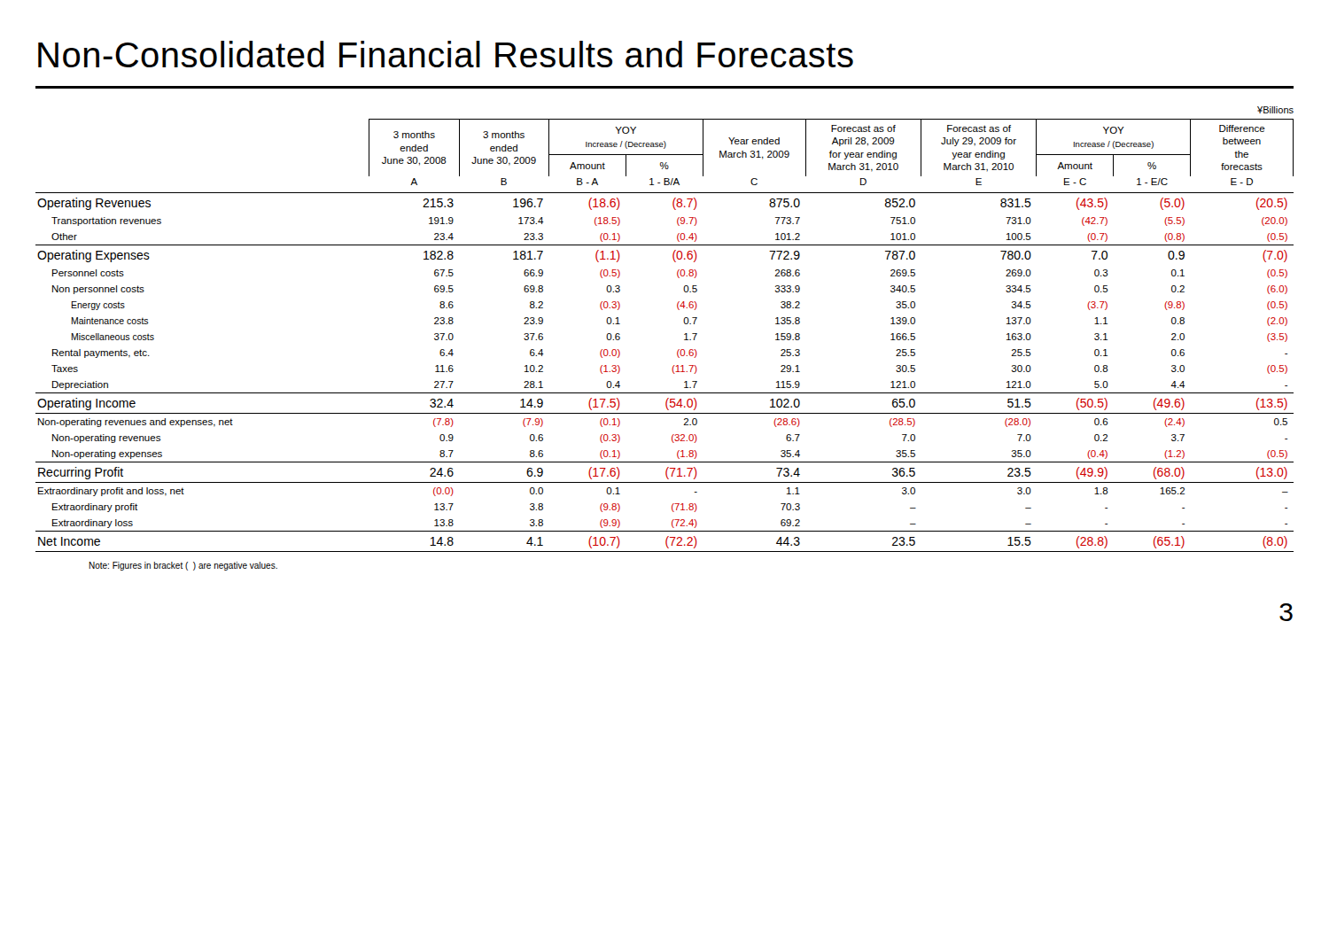Non-Consolidated Financial Results and Forecasts
¥Billions
| | 3 months ended June 30, 2008 | 3 months ended June 30, 2009 | YOY Increase / (Decrease) | Year ended March 31, 2009 | Forecast as of April 28, 2009 for year ending March 31, 2010 | Forecast as of July 29, 2009 for year ending March 31, 2010 | YOY Increase / (Decrease) | Difference between the forecasts |
| --- | --- | --- | --- | --- | --- | --- | --- | --- |
| | Amount | % | Amount | % |
| | A | B | B - A | 1 - B/A | C | D | E | E - C | 1 - E/C | E - D |
| Operating Revenues | 215.3 | 196.7 | (18.6) | (8.7) | 875.0 | 852.0 | 831.5 | (43.5) | (5.0) | (20.5) |
| Transportation revenues | 191.9 | 173.4 | (18.5) | (9.7) | 773.7 | 751.0 | 731.0 | (42.7) | (5.5) | (20.0) |
| Other | 23.4 | 23.3 | (0.1) | (0.4) | 101.2 | 101.0 | 100.5 | (0.7) | (0.8) | (0.5) |
| Operating Expenses | 182.8 | 181.7 | (1.1) | (0.6) | 772.9 | 787.0 | 780.0 | 7.0 | 0.9 | (7.0) |
| Personnel costs | 67.5 | 66.9 | (0.5) | (0.8) | 268.6 | 269.5 | 269.0 | 0.3 | 0.1 | (0.5) |
| Non personnel costs | 69.5 | 69.8 | 0.3 | 0.5 | 333.9 | 340.5 | 334.5 | 0.5 | 0.2 | (6.0) |
| Energy costs | 8.6 | 8.2 | (0.3) | (4.6) | 38.2 | 35.0 | 34.5 | (3.7) | (9.8) | (0.5) |
| Maintenance costs | 23.8 | 23.9 | 0.1 | 0.7 | 135.8 | 139.0 | 137.0 | 1.1 | 0.8 | (2.0) |
| Miscellaneous costs | 37.0 | 37.6 | 0.6 | 1.7 | 159.8 | 166.5 | 163.0 | 3.1 | 2.0 | (3.5) |
| Rental payments, etc. | 6.4 | 6.4 | (0.0) | (0.6) | 25.3 | 25.5 | 25.5 | 0.1 | 0.6 | - |
| Taxes | 11.6 | 10.2 | (1.3) | (11.7) | 29.1 | 30.5 | 30.0 | 0.8 | 3.0 | (0.5) |
| Depreciation | 27.7 | 28.1 | 0.4 | 1.7 | 115.9 | 121.0 | 121.0 | 5.0 | 4.4 | - |
| Operating Income | 32.4 | 14.9 | (17.5) | (54.0) | 102.0 | 65.0 | 51.5 | (50.5) | (49.6) | (13.5) |
| Non-operating revenues and expenses, net | (7.8) | (7.9) | (0.1) | 2.0 | (28.6) | (28.5) | (28.0) | 0.6 | (2.4) | 0.5 |
| Non-operating revenues | 0.9 | 0.6 | (0.3) | (32.0) | 6.7 | 7.0 | 7.0 | 0.2 | 3.7 | - |
| Non-operating expenses | 8.7 | 8.6 | (0.1) | (1.8) | 35.4 | 35.5 | 35.0 | (0.4) | (1.2) | (0.5) |
| Recurring Profit | 24.6 | 6.9 | (17.6) | (71.7) | 73.4 | 36.5 | 23.5 | (49.9) | (68.0) | (13.0) |
| Extraordinary profit and loss, net | (0.0) | 0.0 | 0.1 | - | 1.1 | 3.0 | 3.0 | 1.8 | 165.2 | – |
| Extraordinary profit | 13.7 | 3.8 | (9.8) | (71.8) | 70.3 | – | – | - | - | - |
| Extraordinary loss | 13.8 | 3.8 | (9.9) | (72.4) | 69.2 | – | – | - | - | - |
| Net Income | 14.8 | 4.1 | (10.7) | (72.2) | 44.3 | 23.5 | 15.5 | (28.8) | (65.1) | (8.0) |
Note: Figures in bracket ( ) are negative values.
3